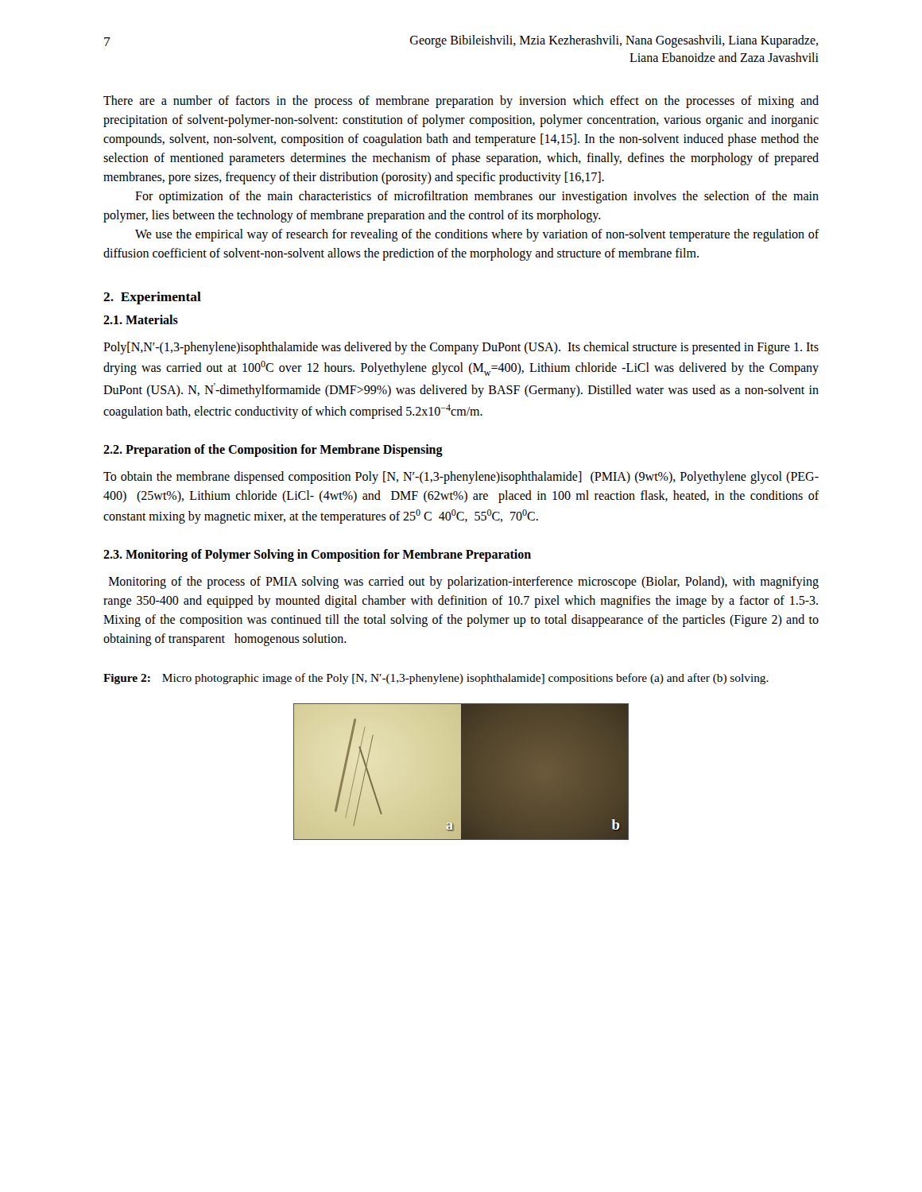7
George Bibileishvili, Mzia Kezherashvili, Nana Gogesashvili, Liana Kuparadze,
Liana Ebanoidze and Zaza Javashvili
There are a number of factors in the process of membrane preparation by inversion which effect on the processes of mixing and precipitation of solvent-polymer-non-solvent: constitution of polymer composition, polymer concentration, various organic and inorganic compounds, solvent, non-solvent, composition of coagulation bath and temperature [14,15]. In the non-solvent induced phase method the selection of mentioned parameters determines the mechanism of phase separation, which, finally, defines the morphology of prepared membranes, pore sizes, frequency of their distribution (porosity) and specific productivity [16,17].
For optimization of the main characteristics of microfiltration membranes our investigation involves the selection of the main polymer, lies between the technology of membrane preparation and the control of its morphology.
We use the empirical way of research for revealing of the conditions where by variation of non-solvent temperature the regulation of diffusion coefficient of solvent-non-solvent allows the prediction of the morphology and structure of membrane film.
2. Experimental
2.1. Materials
Poly[N,N′-(1,3-phenylene)isophthalamide was delivered by the Company DuPont (USA). Its chemical structure is presented in Figure 1. Its drying was carried out at 1000C over 12 hours. Polyethylene glycol (Mw=400), Lithium chloride -LiCl was delivered by the Company DuPont (USA). N, N'-dimethylformamide (DMF>99%) was delivered by BASF (Germany). Distilled water was used as a non-solvent in coagulation bath, electric conductivity of which comprised 5.2x10−4cm/m.
2.2. Preparation of the Composition for Membrane Dispensing
To obtain the membrane dispensed composition Poly [N, N′-(1,3-phenylene)isophthalamide] (PMIA) (9wt%), Polyethylene glycol (PEG-400) (25wt%), Lithium chloride (LiCl- (4wt%) and DMF (62wt%) are placed in 100 ml reaction flask, heated, in the conditions of constant mixing by magnetic mixer, at the temperatures of 250 C 400C, 550C, 700C.
2.3. Monitoring of Polymer Solving in Composition for Membrane Preparation
Monitoring of the process of PMIA solving was carried out by polarization-interference microscope (Biolar, Poland), with magnifying range 350-400 and equipped by mounted digital chamber with definition of 10.7 pixel which magnifies the image by a factor of 1.5-3. Mixing of the composition was continued till the total solving of the polymer up to total disappearance of the particles (Figure 2) and to obtaining of transparent homogenous solution.
Figure 2:
Micro photographic image of the Poly [N, N′-(1,3-phenylene) isophthalamide] compositions before (a) and after (b) solving.
a
b